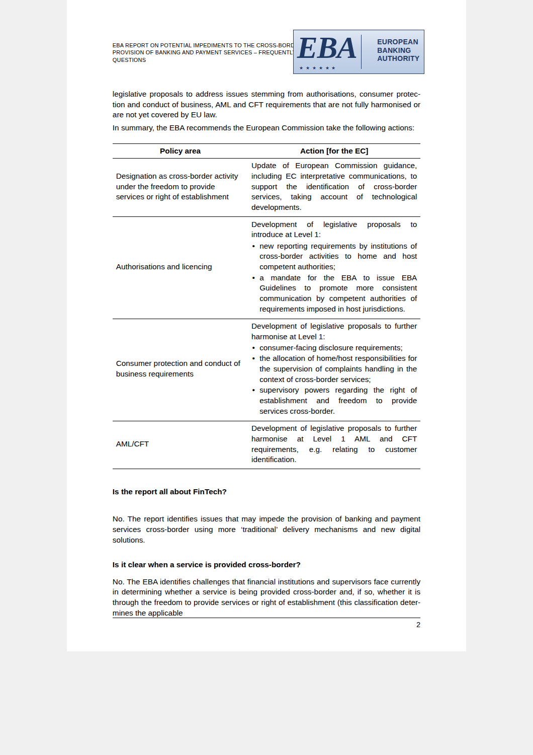EBA Report on Potential Impediments to the Cross-Border Provision of Banking and Payment Services – Frequently Asked Questions
EBA
★ ★ ★ ★ ★ ★
EUROPEAN
BANKING
AUTHORITY
legislative proposals to address issues stemming from authorisations, consumer protection and conduct of business, AML and CFT requirements that are not fully harmonised or are not yet covered by EU law.
In summary, the EBA recommends the European Commission take the following actions:
| Policy area | Action [for the EC] |
| --- | --- |
| Designation as cross-border activity under the freedom to provide services or right of establishment | Update of European Commission guidance, including EC interpretative communications, to support the identification of cross-border services, taking account of technological developments. |
| Authorisations and licencing | Development of legislative proposals to introduce at Level 1: new reporting requirements by institutions of cross-border activities to home and host competent authorities; a mandate for the EBA to issue EBA Guidelines to promote more consistent communication by competent authorities of requirements imposed in host jurisdictions. |
| Consumer protection and conduct of business requirements | Development of legislative proposals to further harmonise at Level 1: consumer-facing disclosure requirements; the allocation of home/host responsibilities for the supervision of complaints handling in the context of cross-border services; supervisory powers regarding the right of establishment and freedom to provide services cross-border. |
| AML/CFT | Development of legislative proposals to further harmonise at Level 1 AML and CFT requirements, e.g. relating to customer identification. |
Is the report all about FinTech?
No. The report identifies issues that may impede the provision of banking and payment services cross-border using more ‘traditional’ delivery mechanisms and new digital solutions.
Is it clear when a service is provided cross-border?
No. The EBA identifies challenges that financial institutions and supervisors face currently in determining whether a service is being provided cross-border and, if so, whether it is through the freedom to provide services or right of establishment (this classification determines the applicable
2